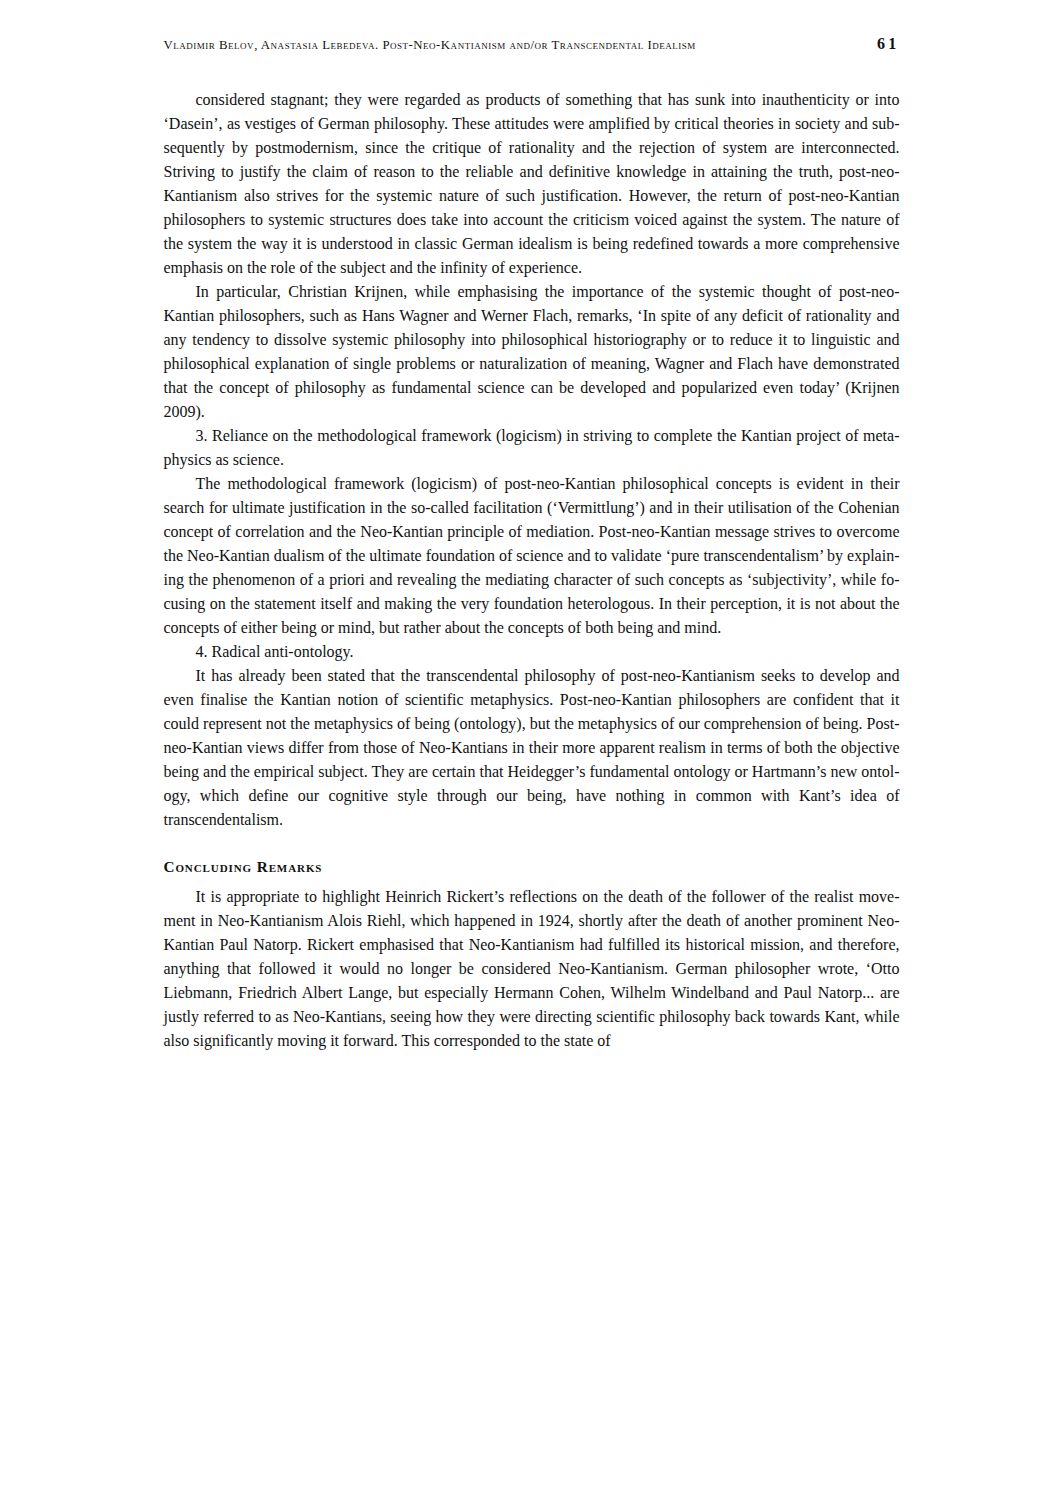Vladimir Belov, Anastasia Lebedeva. Post-Neo-Kantianism and/or Transcendental Idealism 61
considered stagnant; they were regarded as products of something that has sunk into inauthenticity or into ‘Dasein’, as vestiges of German philosophy. These attitudes were amplified by critical theories in society and subsequently by postmodernism, since the critique of rationality and the rejection of system are interconnected. Striving to justify the claim of reason to the reliable and definitive knowledge in attaining the truth, post-neo-Kantianism also strives for the systemic nature of such justification. However, the return of post-neo-Kantian philosophers to systemic structures does take into account the criticism voiced against the system. The nature of the system the way it is understood in classic German idealism is being redefined towards a more comprehensive emphasis on the role of the subject and the infinity of experience.
In particular, Christian Krijnen, while emphasising the importance of the systemic thought of post-neo-Kantian philosophers, such as Hans Wagner and Werner Flach, remarks, ‘In spite of any deficit of rationality and any tendency to dissolve systemic philosophy into philosophical historiography or to reduce it to linguistic and philosophical explanation of single problems or naturalization of meaning, Wagner and Flach have demonstrated that the concept of philosophy as fundamental science can be developed and popularized even today’ (Krijnen 2009).
3. Reliance on the methodological framework (logicism) in striving to complete the Kantian project of metaphysics as science.
The methodological framework (logicism) of post-neo-Kantian philosophical concepts is evident in their search for ultimate justification in the so-called facilitation (‘Vermittlung’) and in their utilisation of the Cohenian concept of correlation and the Neo-Kantian principle of mediation. Post-neo-Kantian message strives to overcome the Neo-Kantian dualism of the ultimate foundation of science and to validate ‘pure transcendentalism’ by explaining the phenomenon of a priori and revealing the mediating character of such concepts as ‘subjectivity’, while focusing on the statement itself and making the very foundation heterologous. In their perception, it is not about the concepts of either being or mind, but rather about the concepts of both being and mind.
4. Radical anti-ontology.
It has already been stated that the transcendental philosophy of post-neo-Kantianism seeks to develop and even finalise the Kantian notion of scientific metaphysics. Post-neo-Kantian philosophers are confident that it could represent not the metaphysics of being (ontology), but the metaphysics of our comprehension of being. Post-neo-Kantian views differ from those of Neo-Kantians in their more apparent realism in terms of both the objective being and the empirical subject. They are certain that Heidegger’s fundamental ontology or Hartmann’s new ontology, which define our cognitive style through our being, have nothing in common with Kant’s idea of transcendentalism.
Concluding Remarks
It is appropriate to highlight Heinrich Rickert’s reflections on the death of the follower of the realist movement in Neo-Kantianism Alois Riehl, which happened in 1924, shortly after the death of another prominent Neo-Kantian Paul Natorp. Rickert emphasised that Neo-Kantianism had fulfilled its historical mission, and therefore, anything that followed it would no longer be considered Neo-Kantianism. German philosopher wrote, ‘Otto Liebmann, Friedrich Albert Lange, but especially Hermann Cohen, Wilhelm Windelband and Paul Natorp... are justly referred to as Neo-Kantians, seeing how they were directing scientific philosophy back towards Kant, while also significantly moving it forward. This corresponded to the state of